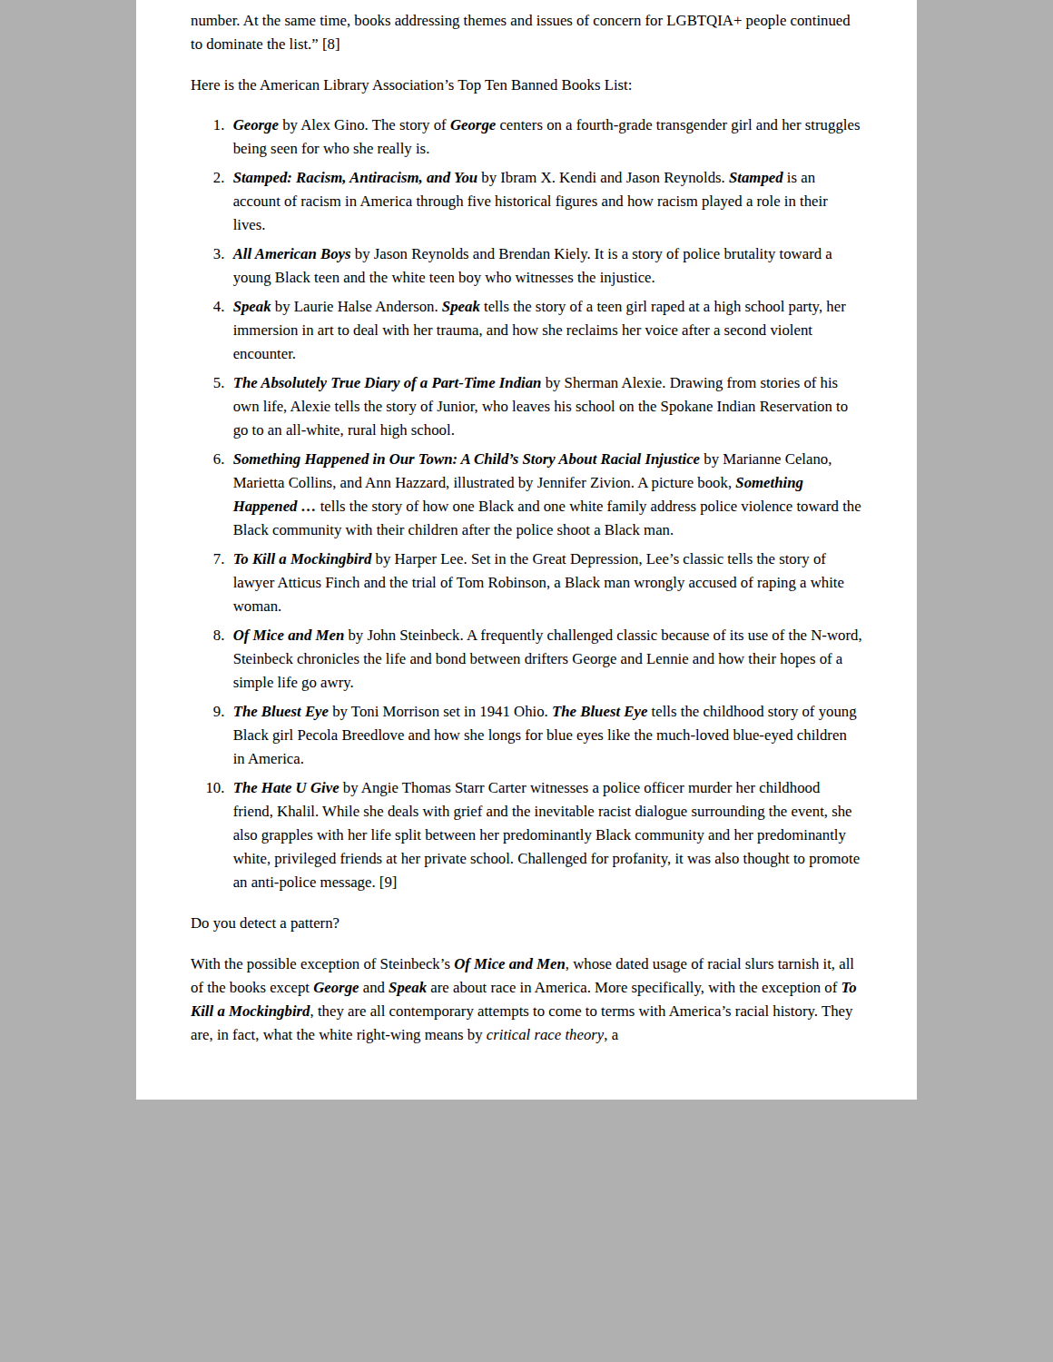number. At the same time, books addressing themes and issues of concern for LGBTQIA+ people continued to dominate the list.” [8]
Here is the American Library Association’s Top Ten Banned Books List:
George by Alex Gino. The story of George centers on a fourth-grade transgender girl and her struggles being seen for who she really is.
Stamped: Racism, Antiracism, and You by Ibram X. Kendi and Jason Reynolds. Stamped is an account of racism in America through five historical figures and how racism played a role in their lives.
All American Boys by Jason Reynolds and Brendan Kiely. It is a story of police brutality toward a young Black teen and the white teen boy who witnesses the injustice.
Speak by Laurie Halse Anderson. Speak tells the story of a teen girl raped at a high school party, her immersion in art to deal with her trauma, and how she reclaims her voice after a second violent encounter.
The Absolutely True Diary of a Part-Time Indian by Sherman Alexie. Drawing from stories of his own life, Alexie tells the story of Junior, who leaves his school on the Spokane Indian Reservation to go to an all-white, rural high school.
Something Happened in Our Town: A Child’s Story About Racial Injustice by Marianne Celano, Marietta Collins, and Ann Hazzard, illustrated by Jennifer Zivion. A picture book, Something Happened … tells the story of how one Black and one white family address police violence toward the Black community with their children after the police shoot a Black man.
To Kill a Mockingbird by Harper Lee. Set in the Great Depression, Lee’s classic tells the story of lawyer Atticus Finch and the trial of Tom Robinson, a Black man wrongly accused of raping a white woman.
Of Mice and Men by John Steinbeck. A frequently challenged classic because of its use of the N-word, Steinbeck chronicles the life and bond between drifters George and Lennie and how their hopes of a simple life go awry.
The Bluest Eye by Toni Morrison set in 1941 Ohio. The Bluest Eye tells the childhood story of young Black girl Pecola Breedlove and how she longs for blue eyes like the much-loved blue-eyed children in America.
The Hate U Give by Angie Thomas Starr Carter witnesses a police officer murder her childhood friend, Khalil. While she deals with grief and the inevitable racist dialogue surrounding the event, she also grapples with her life split between her predominantly Black community and her predominantly white, privileged friends at her private school. Challenged for profanity, it was also thought to promote an anti-police message. [9]
Do you detect a pattern?
With the possible exception of Steinbeck’s Of Mice and Men, whose dated usage of racial slurs tarnish it, all of the books except George and Speak are about race in America. More specifically, with the exception of To Kill a Mockingbird, they are all contemporary attempts to come to terms with America’s racial history. They are, in fact, what the white right-wing means by critical race theory, a